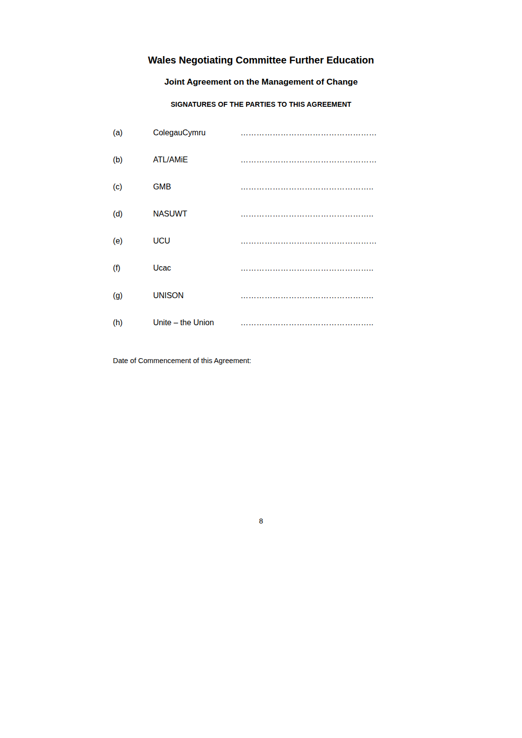Wales Negotiating Committee Further Education
Joint Agreement on the Management of Change
SIGNATURES OF THE PARTIES TO THIS AGREEMENT
| (a) | ColegauCymru | …………………………………………… |
| (b) | ATL/AMiE | …………………………………………… |
| (c) | GMB | ………………………………………….. |
| (d) | NASUWT | ………………………………………….. |
| (e) | UCU | …………………………………………… |
| (f) | Ucac | ………………………………………….. |
| (g) | UNISON | ………………………………………….. |
| (h) | Unite – the Union | ………………………………………….. |
Date of Commencement of this Agreement:
8